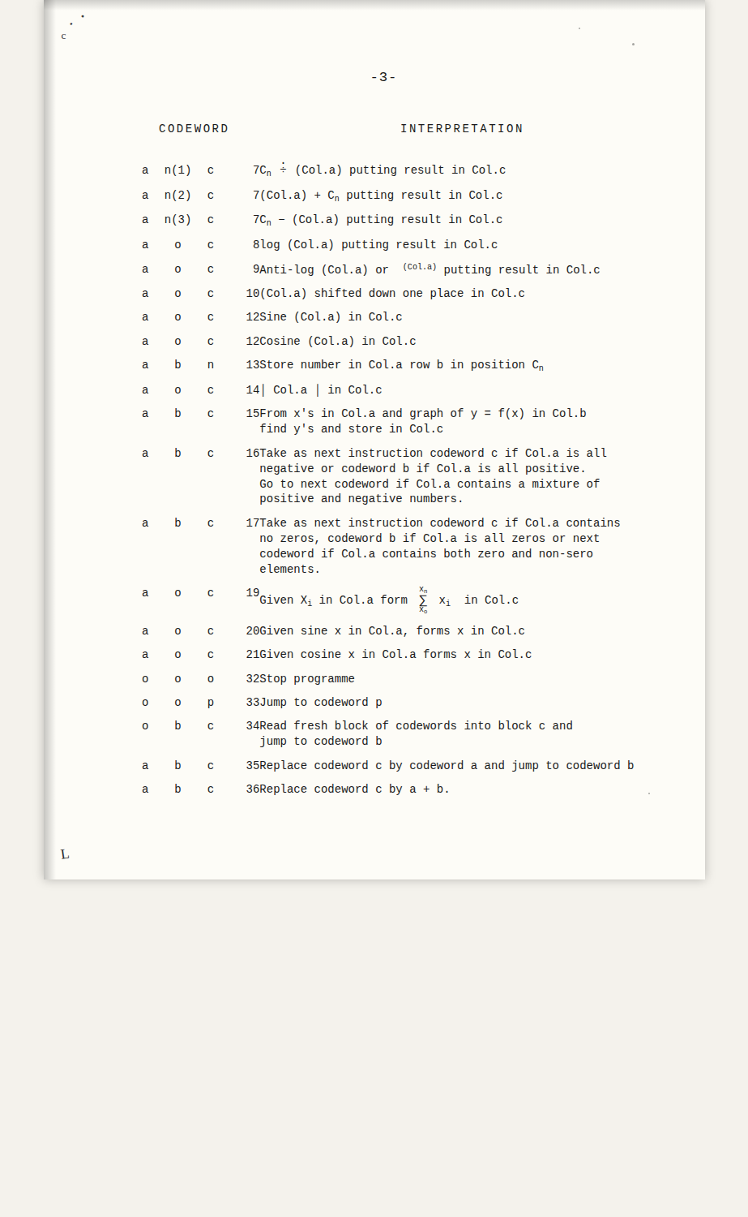• • c
-3-
| CODEWORD | INTERPRETATION |
| --- | --- |
| a | n(1) | c | 7 | C n ÷ (Col.a) putting result in Col.c |
| a | n(2) | c | 7 | (Col.a) + C n putting result in Col.c |
| a | n(3) | c | 7 | C n − (Col.a) putting result in Col.c |
| a | o | c | 8 | log (Col.a) putting result in Col.c |
| a | o | c | 9 | Anti-log (Col.a) or (Col.a) putting result in Col.c |
| a | o | c | 10 | (Col.a) shifted down one place in Col.c |
| a | o | c | 12 | Sine (Col.a) in Col.c |
| a | o | c | 12 | Cosine (Col.a) in Col.c |
| a | b | n | 13 | Store number in Col.a row b in position C n |
| a | o | c | 14 | │ Col.a │ in Col.c |
| a | b | c | 15 | From x's in Col.a and graph of y = f(x) in Col.b find y's and store in Col.c |
| a | b | c | 16 | Take as next instruction codeword c if Col.a is all negative or codeword b if Col.a is all positive. Go to next codeword if Col.a contains a mixture of positive and negative numbers. |
| a | b | c | 17 | Take as next instruction codeword c if Col.a contains no zeros, codeword b if Col.a is all zeros or next codeword if Col.a contains both zero and non-sero elements. |
| a | o | c | 19 | Given X i in Col.a form x n ∑ x o x i in Col.c |
| a | o | c | 20 | Given sine x in Col.a, forms x in Col.c |
| a | o | c | 21 | Given cosine x in Col.a forms x in Col.c |
| o | o | o | 32 | Stop programme |
| o | o | p | 33 | Jump to codeword p |
| o | b | c | 34 | Read fresh block of codewords into block c and jump to codeword b |
| a | b | c | 35 | Replace codeword c by codeword a and jump to codeword b |
| a | b | c | 36 | Replace codeword c by a + b. |
L